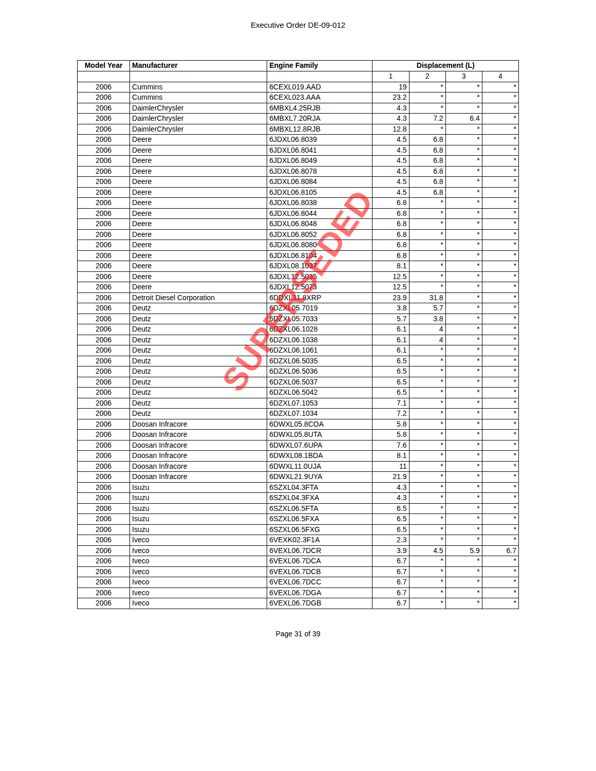Executive Order DE-09-012
SUPERSEDED
| Model Year | Manufacturer | Engine Family | Displacement (L) |
| --- | --- | --- | --- |
| | | | 1 | 2 | 3 | 4 |
| 2006 | Cummins | 6CEXL019.AAD | 19 | * | * | * |
| 2006 | Cummins | 6CEXL023.AAA | 23.2 | * | * | * |
| 2006 | DaimlerChrysler | 6MBXL4.25RJB | 4.3 | * | * | * |
| 2006 | DaimlerChrysler | 6MBXL7.20RJA | 4.3 | 7.2 | 6.4 | * |
| 2006 | DaimlerChrysler | 6MBXL12.8RJB | 12.8 | * | * | * |
| 2006 | Deere | 6JDXL06.8039 | 4.5 | 6.8 | * | * |
| 2006 | Deere | 6JDXL06.8041 | 4.5 | 6.8 | * | * |
| 2006 | Deere | 6JDXL06.8049 | 4.5 | 6.8 | * | * |
| 2006 | Deere | 6JDXL06.8078 | 4.5 | 6.8 | * | * |
| 2006 | Deere | 6JDXL06.8084 | 4.5 | 6.8 | * | * |
| 2006 | Deere | 6JDXL06.8105 | 4.5 | 6.8 | * | * |
| 2006 | Deere | 6JDXL06.8038 | 6.8 | * | * | * |
| 2006 | Deere | 6JDXL06.8044 | 6.8 | * | * | * |
| 2006 | Deere | 6JDXL06.8048 | 6.8 | * | * | * |
| 2006 | Deere | 6JDXL06.8052 | 6.8 | * | * | * |
| 2006 | Deere | 6JDXL06.8080 | 6.8 | * | * | * |
| 2006 | Deere | 6JDXL06.8104 | 6.8 | * | * | * |
| 2006 | Deere | 6JDXL08.1037 | 8.1 | * | * | * |
| 2006 | Deere | 6JDXL12.5035 | 12.5 | * | * | * |
| 2006 | Deere | 6JDXL12.5073 | 12.5 | * | * | * |
| 2006 | Detroit Diesel Corporation | 6DDXL31.8XRP | 23.9 | 31.8 | * | * |
| 2006 | Deutz | 6DZXL05.7019 | 3.8 | 5.7 | * | * |
| 2006 | Deutz | 6DZXL05.7033 | 5.7 | 3.8 | * | * |
| 2006 | Deutz | 6DZXL06.1028 | 6.1 | 4 | * | * |
| 2006 | Deutz | 6DZXL06.1038 | 6.1 | 4 | * | * |
| 2006 | Deutz | 6DZXL06.1061 | 6.1 | * | * | * |
| 2006 | Deutz | 6DZXL06.5035 | 6.5 | * | * | * |
| 2006 | Deutz | 6DZXL06.5036 | 6.5 | * | * | * |
| 2006 | Deutz | 6DZXL06.5037 | 6.5 | * | * | * |
| 2006 | Deutz | 6DZXL06.5042 | 6.5 | * | * | * |
| 2006 | Deutz | 6DZXL07.1053 | 7.1 | * | * | * |
| 2006 | Deutz | 6DZXL07.1034 | 7.2 | * | * | * |
| 2006 | Doosan Infracore | 6DWXL05.8COA | 5.8 | * | * | * |
| 2006 | Doosan Infracore | 6DWXL05.8UTA | 5.8 | * | * | * |
| 2006 | Doosan Infracore | 6DWXL07.6UPA | 7.6 | * | * | * |
| 2006 | Doosan Infracore | 6DWXL08.1BDA | 8.1 | * | * | * |
| 2006 | Doosan Infracore | 6DWXL11.0UJA | 11 | * | * | * |
| 2006 | Doosan Infracore | 6DWXL21.9UYA | 21.9 | * | * | * |
| 2006 | Isuzu | 6SZXL04.3FTA | 4.3 | * | * | * |
| 2006 | Isuzu | 6SZXL04.3FXA | 4.3 | * | * | * |
| 2006 | Isuzu | 6SZXL06.5FTA | 6.5 | * | * | * |
| 2006 | Isuzu | 6SZXL06.5FXA | 6.5 | * | * | * |
| 2006 | Isuzu | 6SZXL06.5FXG | 6.5 | * | * | * |
| 2006 | Iveco | 6VEXK02.3F1A | 2.3 | * | * | * |
| 2006 | Iveco | 6VEXL06.7DCR | 3.9 | 4.5 | 5.9 | 6.7 |
| 2006 | Iveco | 6VEXL06.7DCA | 6.7 | * | * | * |
| 2006 | Iveco | 6VEXL06.7DCB | 6.7 | * | * | * |
| 2006 | Iveco | 6VEXL06.7DCC | 6.7 | * | * | * |
| 2006 | Iveco | 6VEXL06.7DGA | 6.7 | * | * | * |
| 2006 | Iveco | 6VEXL06.7DGB | 6.7 | * | * | * |
Page 31 of 39